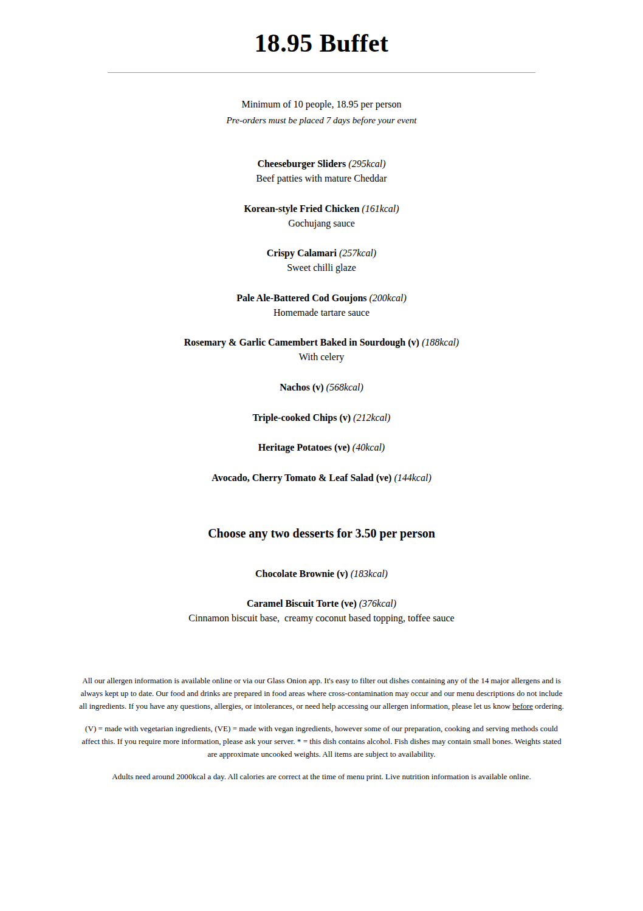18.95 Buffet
Minimum of 10 people, 18.95 per person
Pre-orders must be placed 7 days before your event
Cheeseburger Sliders (295kcal) Beef patties with mature Cheddar
Korean-style Fried Chicken (161kcal) Gochujang sauce
Crispy Calamari (257kcal) Sweet chilli glaze
Pale Ale-Battered Cod Goujons (200kcal) Homemade tartare sauce
Rosemary & Garlic Camembert Baked in Sourdough (v) (188kcal) With celery
Nachos (v) (568kcal)
Triple-cooked Chips (v) (212kcal)
Heritage Potatoes (ve) (40kcal)
Avocado, Cherry Tomato & Leaf Salad (ve) (144kcal)
Choose any two desserts for 3.50 per person
Chocolate Brownie (v) (183kcal)
Caramel Biscuit Torte (ve) (376kcal) Cinnamon biscuit base, creamy coconut based topping, toffee sauce
All our allergen information is available online or via our Glass Onion app. It's easy to filter out dishes containing any of the 14 major allergens and is always kept up to date. Our food and drinks are prepared in food areas where cross-contamination may occur and our menu descriptions do not include all ingredients. If you have any questions, allergies, or intolerances, or need help accessing our allergen information, please let us know before ordering.
(V) = made with vegetarian ingredients, (VE) = made with vegan ingredients, however some of our preparation, cooking and serving methods could affect this. If you require more information, please ask your server. * = this dish contains alcohol. Fish dishes may contain small bones. Weights stated are approximate uncooked weights. All items are subject to availability.
Adults need around 2000kcal a day. All calories are correct at the time of menu print. Live nutrition information is available online.